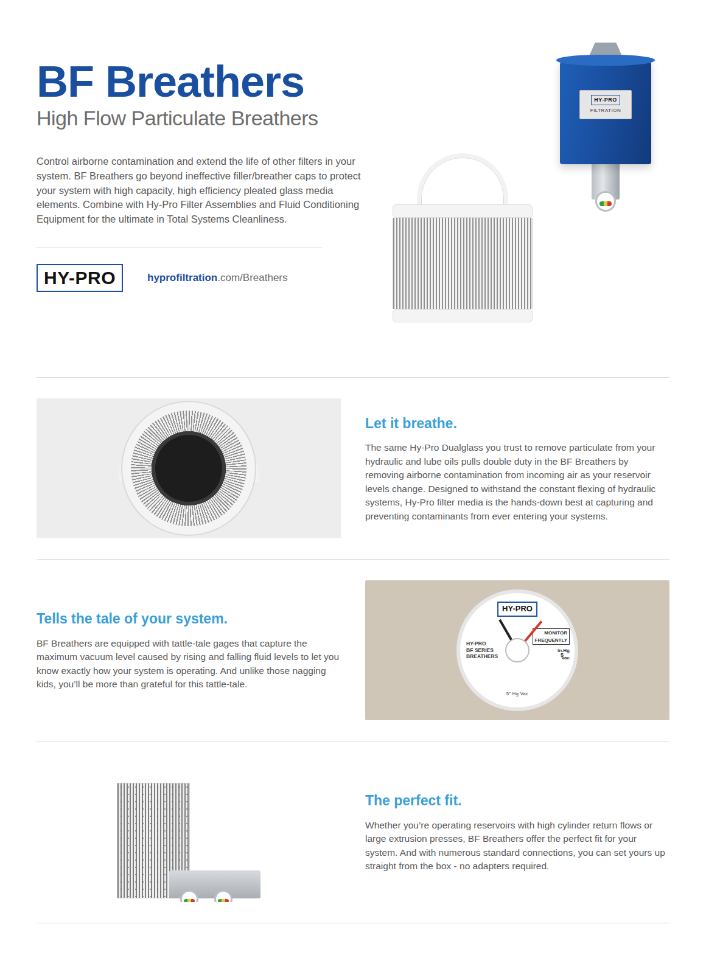BF Breathers
High Flow Particulate Breathers
Control airborne contamination and extend the life of other filters in your system. BF Breathers go beyond ineffective filler/breather caps to protect your system with high capacity, high efficiency pleated glass media elements. Combine with Hy-Pro Filter Assemblies and Fluid Conditioning Equipment for the ultimate in Total Systems Cleanliness.
HY-PRO hyprofiltration.com/Breathers
HY-PRO FILTRATION
Let it breathe.
The same Hy-Pro Dualglass you trust to remove particulate from your hydraulic and lube oils pulls double duty in the BF Breathers by removing airborne contamination from incoming air as your reservoir levels change. Designed to withstand the constant flexing of hydraulic systems, Hy-Pro filter media is the hands-down best at capturing and preventing contaminants from ever entering your systems.
Tells the tale of your system.
BF Breathers are equipped with tattle-tale gages that capture the maximum vacuum level caused by rising and falling fluid levels to let you know exactly how your system is operating. And unlike those nagging kids, you’ll be more than grateful for this tattle-tale.
HY-PRO HY-PRO
BF SERIES
BREATHERS MONITOR
FREQUENTLY
in.Hg
vac 5 5" Hg Vac
The perfect fit.
Whether you’re operating reservoirs with high cylinder return flows or large extrusion presses, BF Breathers offer the perfect fit for your system. And with numerous standard connections, you can set yours up straight from the box - no adapters required.